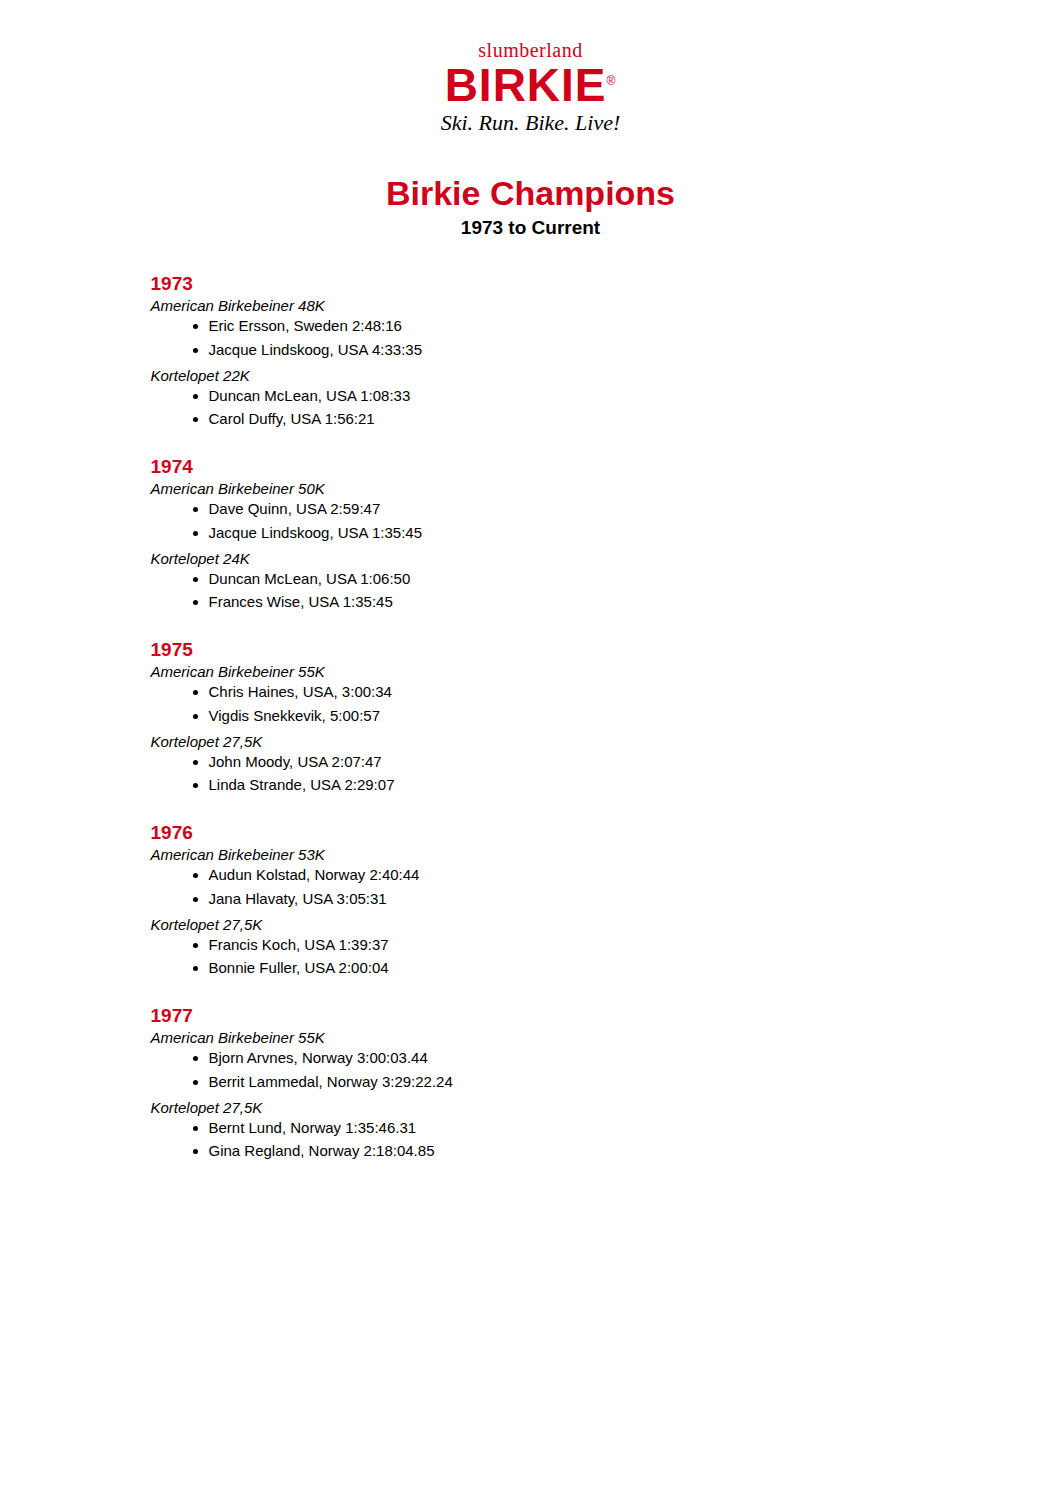slumberland
BIRKIE®
Ski. Run. Bike. Live!
Birkie Champions
1973 to Current
1973
American Birkebeiner 48K
Eric Ersson, Sweden 2:48:16
Jacque Lindskoog, USA 4:33:35
Kortelopet 22K
Duncan McLean, USA 1:08:33
Carol Duffy, USA 1:56:21
1974
American Birkebeiner 50K
Dave Quinn, USA 2:59:47
Jacque Lindskoog, USA 1:35:45
Kortelopet 24K
Duncan McLean, USA 1:06:50
Frances Wise, USA 1:35:45
1975
American Birkebeiner 55K
Chris Haines, USA, 3:00:34
Vigdis Snekkevik, 5:00:57
Kortelopet 27,5K
John Moody, USA 2:07:47
Linda Strande, USA 2:29:07
1976
American Birkebeiner 53K
Audun Kolstad, Norway 2:40:44
Jana Hlavaty, USA 3:05:31
Kortelopet 27,5K
Francis Koch, USA 1:39:37
Bonnie Fuller, USA 2:00:04
1977
American Birkebeiner 55K
Bjorn Arvnes, Norway 3:00:03.44
Berrit Lammedal, Norway 3:29:22.24
Kortelopet 27,5K
Bernt Lund, Norway 1:35:46.31
Gina Regland, Norway 2:18:04.85